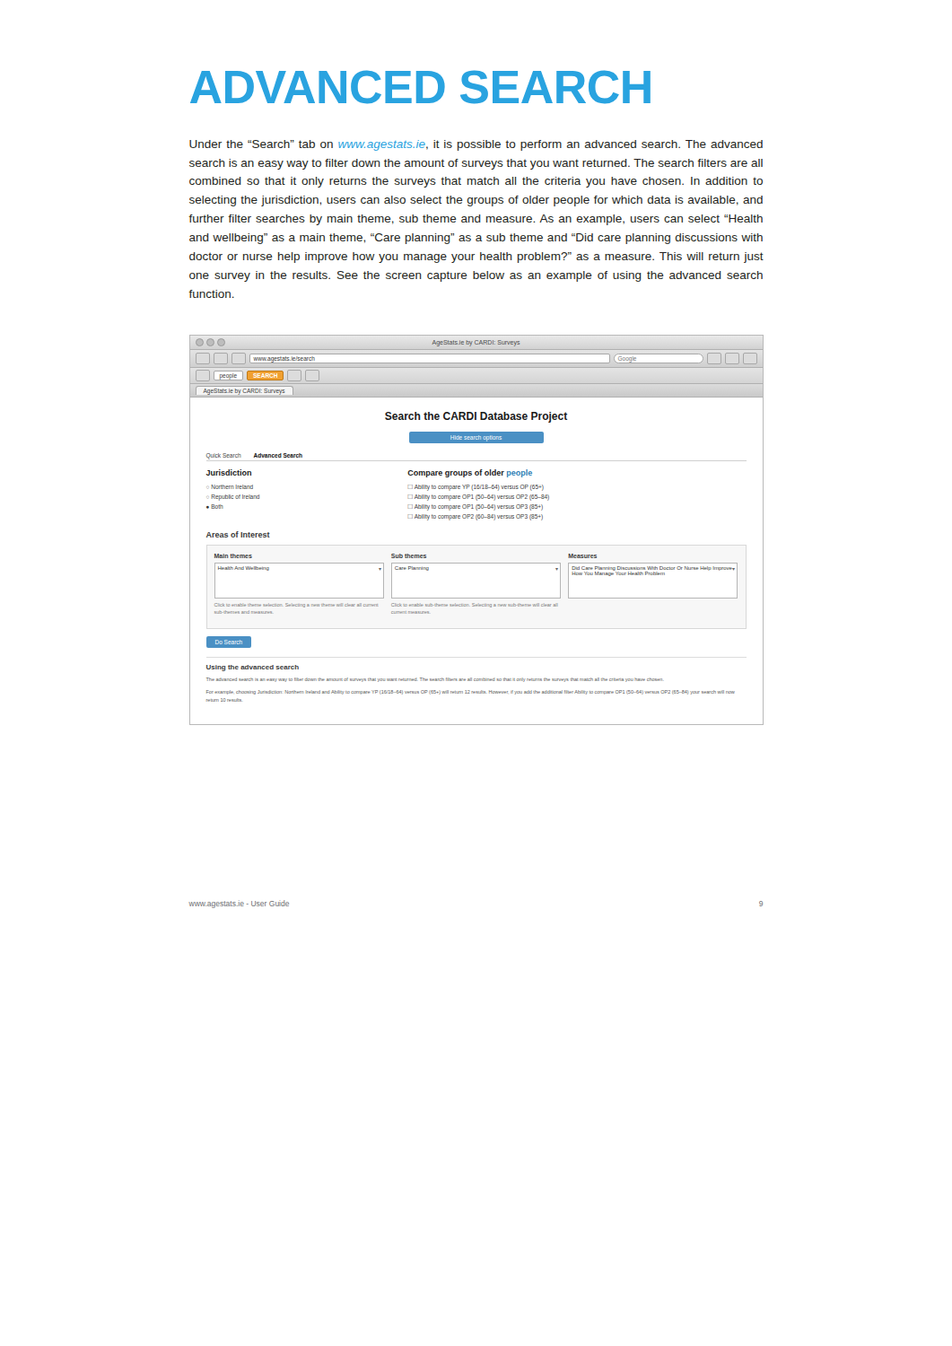ADVANCED SEARCH
Under the “Search” tab on www.agestats.ie, it is possible to perform an advanced search. The advanced search is an easy way to filter down the amount of surveys that you want returned. The search filters are all combined so that it only returns the surveys that match all the criteria you have chosen. In addition to selecting the jurisdiction, users can also select the groups of older people for which data is available, and further filter searches by main theme, sub theme and measure. As an example, users can select “Health and wellbeing” as a main theme, “Care planning” as a sub theme and “Did care planning discussions with doctor or nurse help improve how you manage your health problem?” as a measure. This will return just one survey in the results. See the screen capture below as an example of using the advanced search function.
AgeStats.ie by CARDI: Surveys
www.agestats.ie/search
Google
people
SEARCH
AgeStats.ie by CARDI: Surveys
Search the CARDI Database Project
Hide search options
Quick Search Advanced Search
Jurisdiction
Northern Ireland
Republic of Ireland
Both
Compare groups of older people
Ability to compare YP (16/18–64) versus OP (65+)
Ability to compare OP1 (50–64) versus OP2 (65–84)
Ability to compare OP1 (50–64) versus OP3 (85+)
Ability to compare OP2 (60–84) versus OP3 (85+)
Areas of Interest
Main themes
Health And Wellbeing▾
Click to enable theme selection. Selecting a new theme will clear all current sub-themes and measures.
Sub themes
Care Planning▾
Click to enable sub-theme selection. Selecting a new sub-theme will clear all current measures.
Measures
Did Care Planning Discussions With Doctor Or Nurse Help Improve How You Manage Your Health Problem▾
Do Search
Using the advanced search
The advanced search is an easy way to filter down the amount of surveys that you want returned. The search filters are all combined so that it only returns the surveys that match all the criteria you have chosen.
For example, choosing Jurisdiction: Northern Ireland and Ability to compare YP (16/18–64) versus OP (65+) will return 12 results. However, if you add the additional filter Ability to compare OP1 (50–64) versus OP2 (65–84) your search will now return 10 results.
www.agestats.ie - User Guide 9